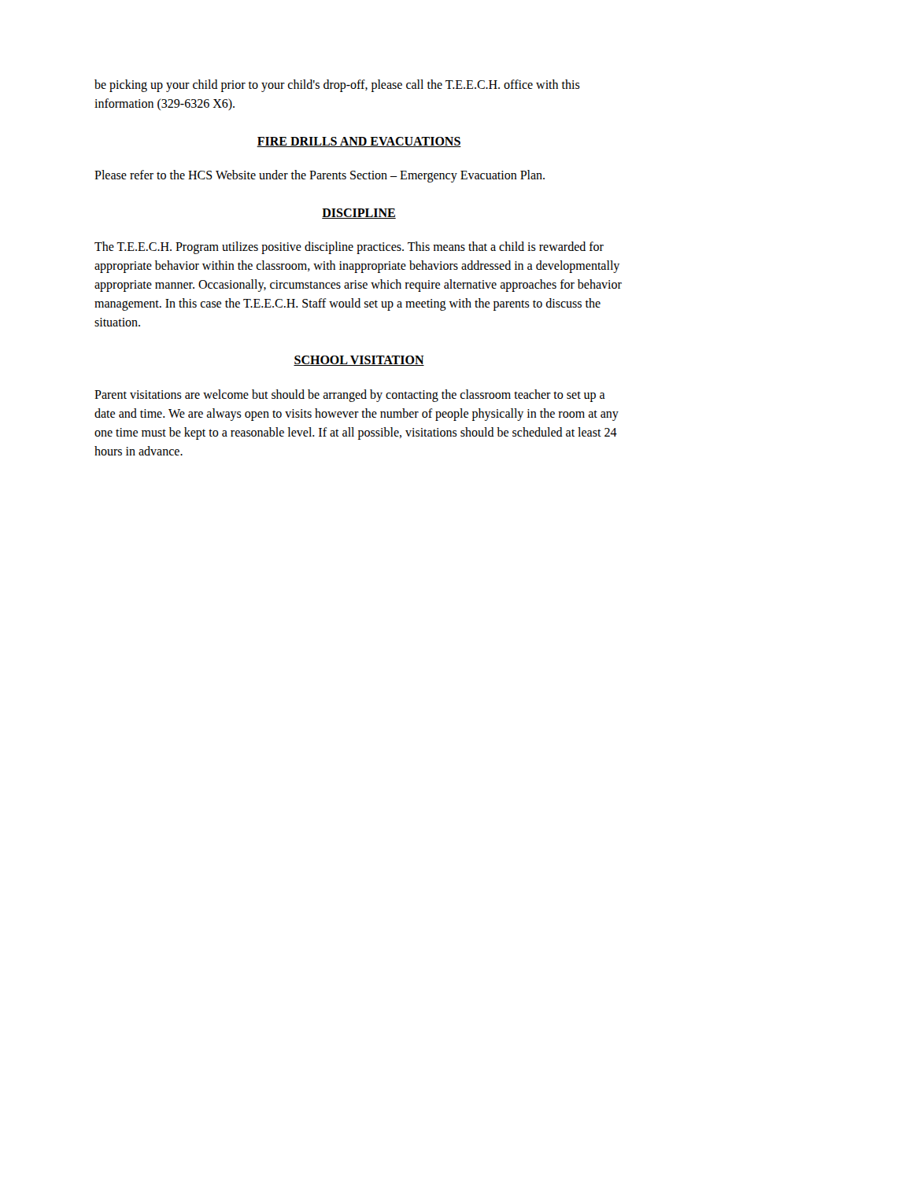be picking up your child prior to your child's drop-off, please call the T.E.E.C.H. office with this information (329-6326 X6).
FIRE DRILLS AND EVACUATIONS
Please refer to the HCS Website under the Parents Section – Emergency Evacuation Plan.
DISCIPLINE
The T.E.E.C.H. Program utilizes positive discipline practices. This means that a child is rewarded for appropriate behavior within the classroom, with inappropriate behaviors addressed in a developmentally appropriate manner. Occasionally, circumstances arise which require alternative approaches for behavior management. In this case the T.E.E.C.H. Staff would set up a meeting with the parents to discuss the situation.
SCHOOL VISITATION
Parent visitations are welcome but should be arranged by contacting the classroom teacher to set up a date and time. We are always open to visits however the number of people physically in the room at any one time must be kept to a reasonable level. If at all possible, visitations should be scheduled at least 24 hours in advance.